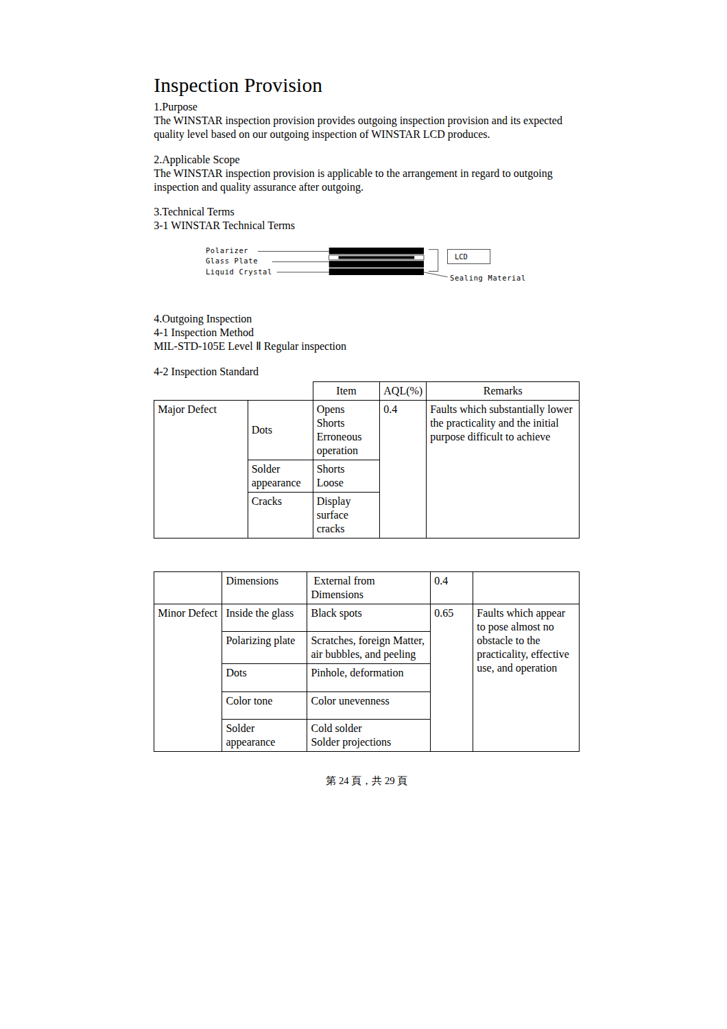Inspection Provision
1.Purpose
The WINSTAR inspection provision provides outgoing inspection provision and its expected quality level based on our outgoing inspection of WINSTAR LCD produces.
2.Applicable Scope
The WINSTAR inspection provision is applicable to the arrangement in regard to outgoing inspection and quality assurance after outgoing.
3.Technical Terms
3-1 WINSTAR Technical Terms
4.Outgoing Inspection
4-1 Inspection Method
MIL-STD-105E Level Ⅱ Regular inspection
4-2 Inspection Standard
| | | Item | AQL(%) | Remarks |
| Major Defect | Dots | Opens Shorts Erroneous operation | 0.4 | Faults which substantially lower the practicality and the initial purpose difficult to achieve |
| Solder appearance | Shorts Loose |
| Cracks | Display surface cracks |
| | Dimensions | External from Dimensions | 0.4 | |
| Minor Defect | Inside the glass | Black spots | 0.65 | Faults which appear to pose almost no obstacle to the practicality, effective use, and operation |
| Polarizing plate | Scratches, foreign Matter, air bubbles, and peeling |
| Dots | Pinhole, deformation |
| Color tone | Color unevenness |
| Solder appearance | Cold solder Solder projections |
第 24 頁，共 29 頁